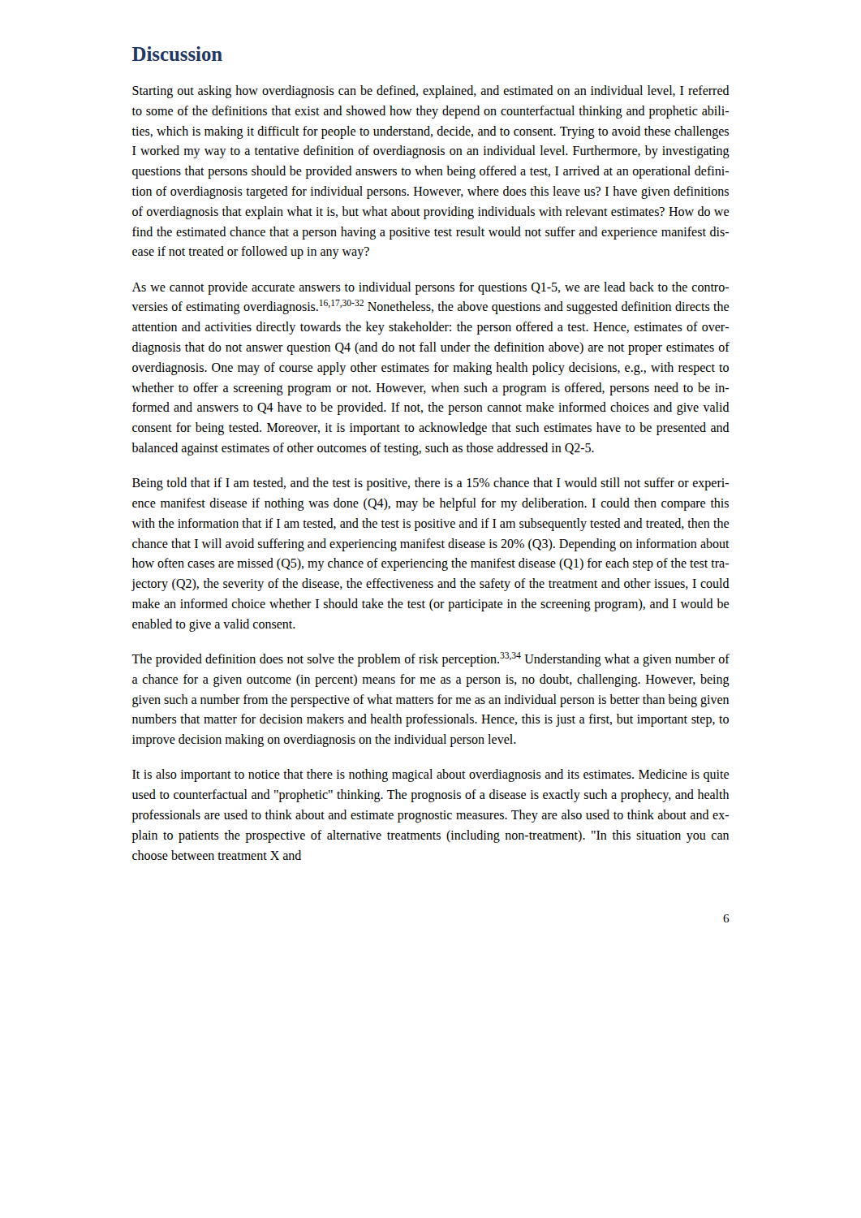Discussion
Starting out asking how overdiagnosis can be defined, explained, and estimated on an individual level, I referred to some of the definitions that exist and showed how they depend on counterfactual thinking and prophetic abilities, which is making it difficult for people to understand, decide, and to consent. Trying to avoid these challenges I worked my way to a tentative definition of overdiagnosis on an individual level. Furthermore, by investigating questions that persons should be provided answers to when being offered a test, I arrived at an operational definition of overdiagnosis targeted for individual persons. However, where does this leave us? I have given definitions of overdiagnosis that explain what it is, but what about providing individuals with relevant estimates? How do we find the estimated chance that a person having a positive test result would not suffer and experience manifest disease if not treated or followed up in any way?
As we cannot provide accurate answers to individual persons for questions Q1-5, we are lead back to the controversies of estimating overdiagnosis.16,17,30-32 Nonetheless, the above questions and suggested definition directs the attention and activities directly towards the key stakeholder: the person offered a test. Hence, estimates of overdiagnosis that do not answer question Q4 (and do not fall under the definition above) are not proper estimates of overdiagnosis. One may of course apply other estimates for making health policy decisions, e.g., with respect to whether to offer a screening program or not. However, when such a program is offered, persons need to be informed and answers to Q4 have to be provided. If not, the person cannot make informed choices and give valid consent for being tested. Moreover, it is important to acknowledge that such estimates have to be presented and balanced against estimates of other outcomes of testing, such as those addressed in Q2-5.
Being told that if I am tested, and the test is positive, there is a 15% chance that I would still not suffer or experience manifest disease if nothing was done (Q4), may be helpful for my deliberation. I could then compare this with the information that if I am tested, and the test is positive and if I am subsequently tested and treated, then the chance that I will avoid suffering and experiencing manifest disease is 20% (Q3). Depending on information about how often cases are missed (Q5), my chance of experiencing the manifest disease (Q1) for each step of the test trajectory (Q2), the severity of the disease, the effectiveness and the safety of the treatment and other issues, I could make an informed choice whether I should take the test (or participate in the screening program), and I would be enabled to give a valid consent.
The provided definition does not solve the problem of risk perception.33,34 Understanding what a given number of a chance for a given outcome (in percent) means for me as a person is, no doubt, challenging. However, being given such a number from the perspective of what matters for me as an individual person is better than being given numbers that matter for decision makers and health professionals. Hence, this is just a first, but important step, to improve decision making on overdiagnosis on the individual person level.
It is also important to notice that there is nothing magical about overdiagnosis and its estimates. Medicine is quite used to counterfactual and "prophetic" thinking. The prognosis of a disease is exactly such a prophecy, and health professionals are used to think about and estimate prognostic measures. They are also used to think about and explain to patients the prospective of alternative treatments (including non-treatment). "In this situation you can choose between treatment X and
6